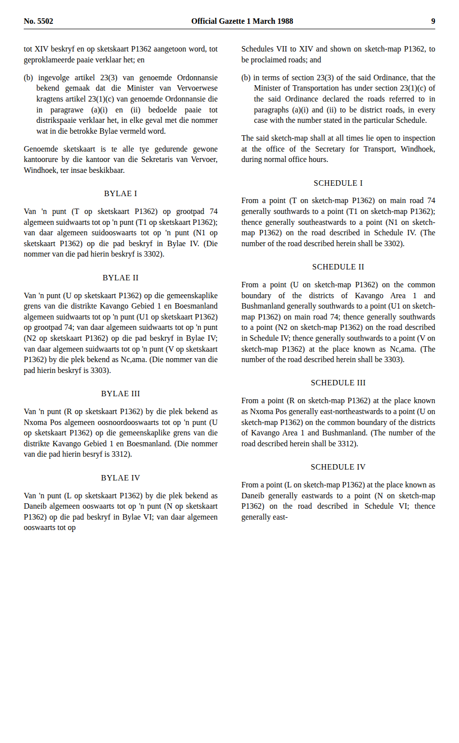No. 5502 Official Gazette 1 March 1988 9
tot XIV beskryf en op sketskaart P1362 aangetoon word, tot geproklameerde paaie verklaar het; en
(b) ingevolge artikel 23(3) van genoemde Ordonnansie bekend gemaak dat die Minister van Vervoerwese kragtens artikel 23(1)(c) van genoemde Ordonnansie die in paragrawe (a)(i) en (ii) bedoelde paaie tot distrikspaaie verklaar het, in elke geval met die nommer wat in die betrokke Bylae vermeld word.
Genoemde sketskaart is te alle tye gedurende gewone kantoorure by die kantoor van die Sekretaris van Vervoer, Windhoek, ter insae beskikbaar.
BYLAE I
Van 'n punt (T op sketskaart P1362) op grootpad 74 algemeen suidwaarts tot op 'n punt (T1 op sketskaart P1362); van daar algemeen suidooswaarts tot op 'n punt (N1 op sketskaart P1362) op die pad beskryf in Bylae IV. (Die nommer van die pad hierin beskryf is 3302).
BYLAE II
Van 'n punt (U op sketskaart P1362) op die gemeenskaplike grens van die distrikte Kavango Gebied 1 en Boesmanland algemeen suidwaarts tot op 'n punt (U1 op sketskaart P1362) op grootpad 74; van daar algemeen suidwaarts tot op 'n punt (N2 op sketskaart P1362) op die pad beskryf in Bylae IV; van daar algemeen suidwaarts tot op 'n punt (V op sketskaart P1362) by die plek bekend as Nc,ama. (Die nommer van die pad hierin beskryf is 3303).
BYLAE III
Van 'n punt (R op sketskaart P1362) by die plek bekend as Nxoma Pos algemeen oosnoordooswaarts tot op 'n punt (U op sketskaart P1362) op die gemeenskaplike grens van die distrikte Kavango Gebied 1 en Boesmanland. (Die nommer van die pad hierin besryf is 3312).
BYLAE IV
Van 'n punt (L op sketskaart P1362) by die plek bekend as Daneib algemeen ooswaarts tot op 'n punt (N op sketskaart P1362) op die pad beskryf in Bylae VI; van daar algemeen ooswaarts tot op
Schedules VII to XIV and shown on sketch-map P1362, to be proclaimed roads; and
(b) in terms of section 23(3) of the said Ordinance, that the Minister of Transportation has under section 23(1)(c) of the said Ordinance declared the roads referred to in paragraphs (a)(i) and (ii) to be district roads, in every case with the number stated in the particular Schedule.
The said sketch-map shall at all times lie open to inspection at the office of the Secretary for Transport, Windhoek, during normal office hours.
SCHEDULE I
From a point (T on sketch-map P1362) on main road 74 generally southwards to a point (T1 on sketch-map P1362); thence generally southeastwards to a point (N1 on sketch-map P1362) on the road described in Schedule IV. (The number of the road described herein shall be 3302).
SCHEDULE II
From a point (U on sketch-map P1362) on the common boundary of the districts of Kavango Area 1 and Bushmanland generally southwards to a point (U1 on sketch-map P1362) on main road 74; thence generally southwards to a point (N2 on sketch-map P1362) on the road described in Schedule IV; thence generally southwards to a point (V on sketch-map P1362) at the place known as Nc,ama. (The number of the road described herein shall be 3303).
SCHEDULE III
From a point (R on sketch-map P1362) at the place known as Nxoma Pos generally east-northeastwards to a point (U on sketch-map P1362) on the common boundary of the districts of Kavango Area 1 and Bushmanland. (The number of the road described herein shall be 3312).
SCHEDULE IV
From a point (L on sketch-map P1362) at the place known as Daneib generally eastwards to a point (N on sketch-map P1362) on the road described in Schedule VI; thence generally east-